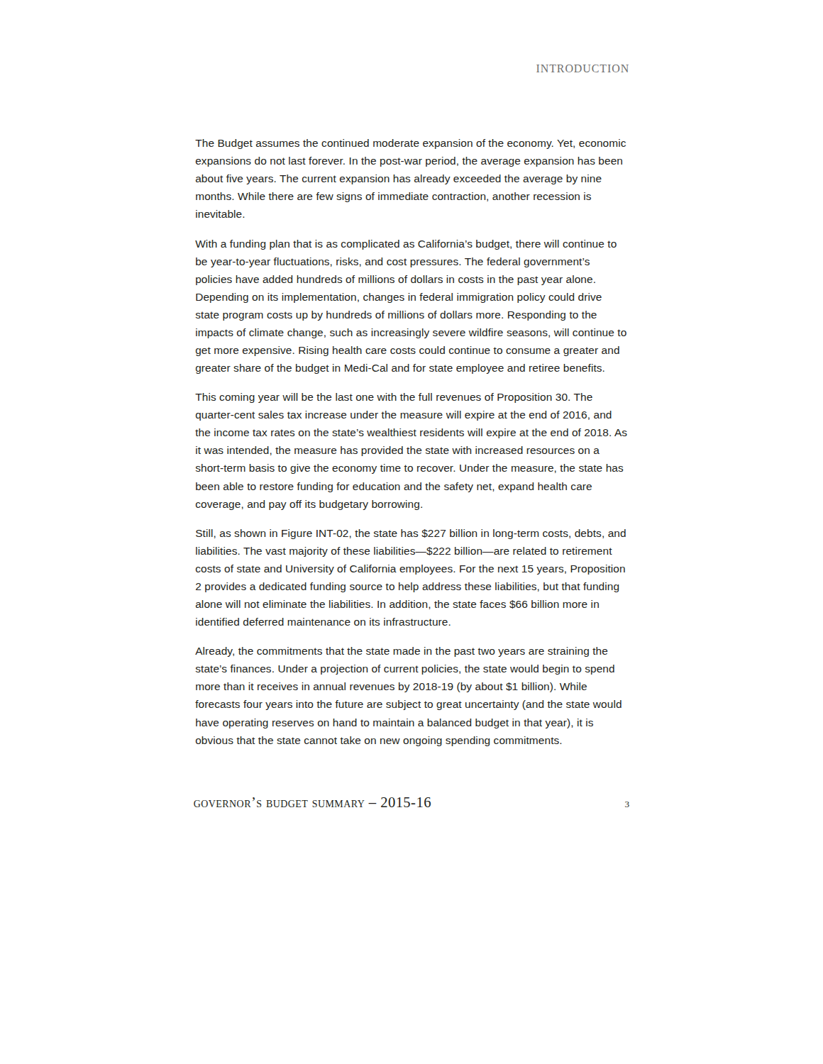Introduction
The Budget assumes the continued moderate expansion of the economy. Yet, economic expansions do not last forever. In the post-war period, the average expansion has been about five years. The current expansion has already exceeded the average by nine months. While there are few signs of immediate contraction, another recession is inevitable.
With a funding plan that is as complicated as California’s budget, there will continue to be year-to-year fluctuations, risks, and cost pressures. The federal government’s policies have added hundreds of millions of dollars in costs in the past year alone. Depending on its implementation, changes in federal immigration policy could drive state program costs up by hundreds of millions of dollars more. Responding to the impacts of climate change, such as increasingly severe wildfire seasons, will continue to get more expensive. Rising health care costs could continue to consume a greater and greater share of the budget in Medi-Cal and for state employee and retiree benefits.
This coming year will be the last one with the full revenues of Proposition 30. The quarter-cent sales tax increase under the measure will expire at the end of 2016, and the income tax rates on the state’s wealthiest residents will expire at the end of 2018. As it was intended, the measure has provided the state with increased resources on a short-term basis to give the economy time to recover. Under the measure, the state has been able to restore funding for education and the safety net, expand health care coverage, and pay off its budgetary borrowing.
Still, as shown in Figure INT-02, the state has $227 billion in long-term costs, debts, and liabilities. The vast majority of these liabilities—$222 billion—are related to retirement costs of state and University of California employees. For the next 15 years, Proposition 2 provides a dedicated funding source to help address these liabilities, but that funding alone will not eliminate the liabilities. In addition, the state faces $66 billion more in identified deferred maintenance on its infrastructure.
Already, the commitments that the state made in the past two years are straining the state’s finances. Under a projection of current policies, the state would begin to spend more than it receives in annual revenues by 2018-19 (by about $1 billion). While forecasts four years into the future are subject to great uncertainty (and the state would have operating reserves on hand to maintain a balanced budget in that year), it is obvious that the state cannot take on new ongoing spending commitments.
Governor’s Budget Summary – 2015-16 3